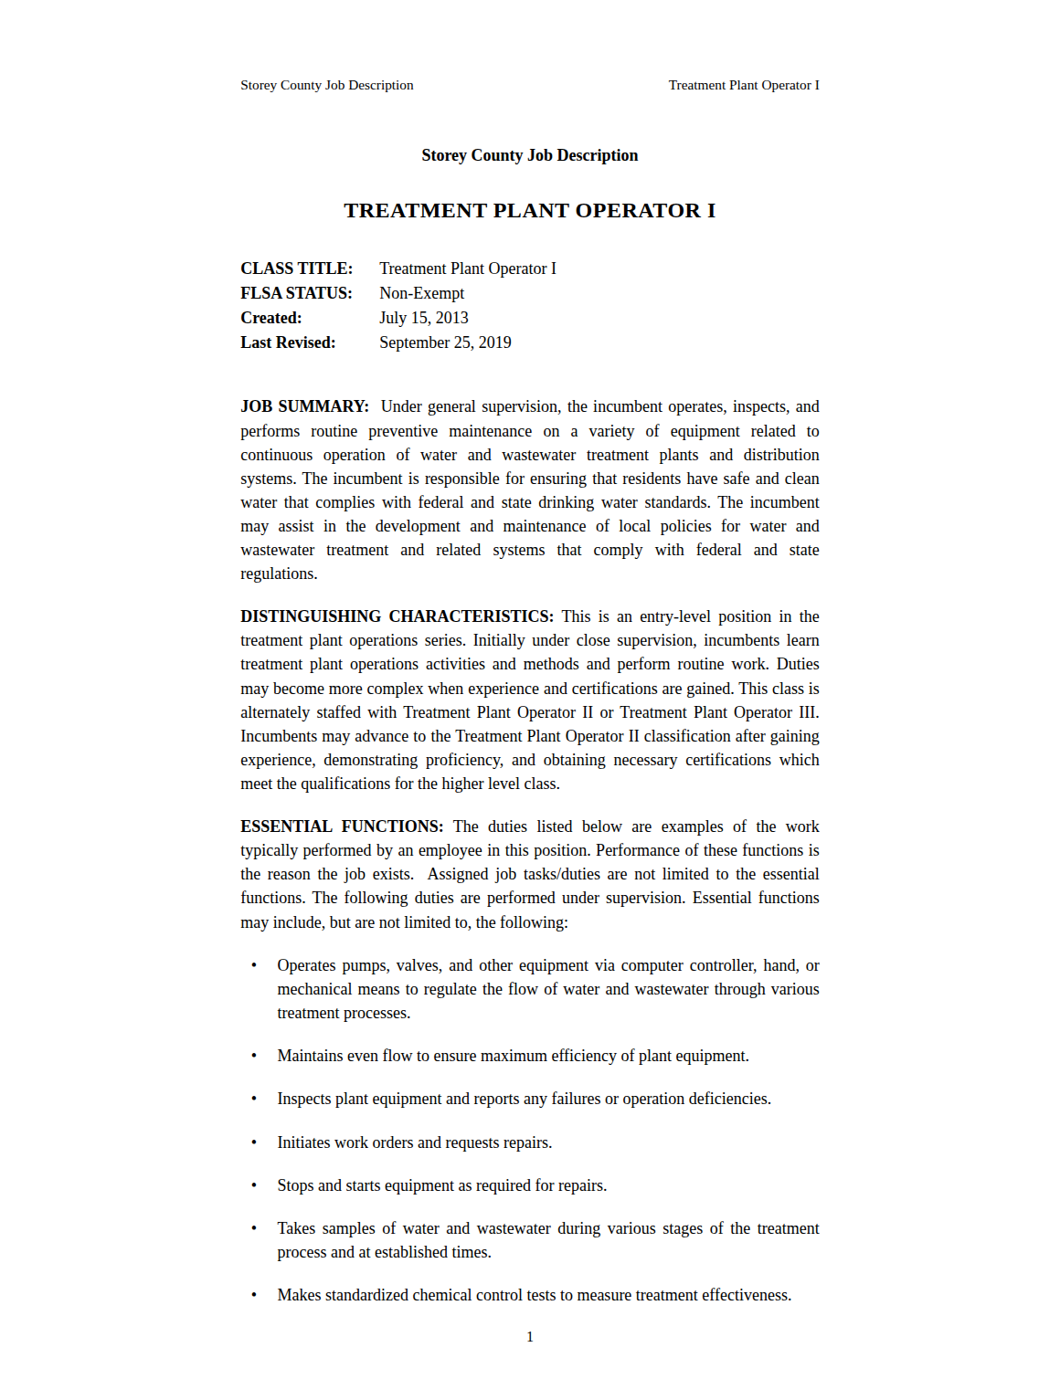Storey County Job Description Treatment Plant Operator I
Storey County Job Description
TREATMENT PLANT OPERATOR I
| CLASS TITLE: | Treatment Plant Operator I |
| FLSA STATUS: | Non-Exempt |
| Created: | July 15, 2013 |
| Last Revised: | September 25, 2019 |
JOB SUMMARY: Under general supervision, the incumbent operates, inspects, and performs routine preventive maintenance on a variety of equipment related to continuous operation of water and wastewater treatment plants and distribution systems. The incumbent is responsible for ensuring that residents have safe and clean water that complies with federal and state drinking water standards. The incumbent may assist in the development and maintenance of local policies for water and wastewater treatment and related systems that comply with federal and state regulations.
DISTINGUISHING CHARACTERISTICS: This is an entry-level position in the treatment plant operations series. Initially under close supervision, incumbents learn treatment plant operations activities and methods and perform routine work. Duties may become more complex when experience and certifications are gained. This class is alternately staffed with Treatment Plant Operator II or Treatment Plant Operator III. Incumbents may advance to the Treatment Plant Operator II classification after gaining experience, demonstrating proficiency, and obtaining necessary certifications which meet the qualifications for the higher level class.
ESSENTIAL FUNCTIONS: The duties listed below are examples of the work typically performed by an employee in this position. Performance of these functions is the reason the job exists. Assigned job tasks/duties are not limited to the essential functions. The following duties are performed under supervision. Essential functions may include, but are not limited to, the following:
Operates pumps, valves, and other equipment via computer controller, hand, or mechanical means to regulate the flow of water and wastewater through various treatment processes.
Maintains even flow to ensure maximum efficiency of plant equipment.
Inspects plant equipment and reports any failures or operation deficiencies.
Initiates work orders and requests repairs.
Stops and starts equipment as required for repairs.
Takes samples of water and wastewater during various stages of the treatment process and at established times.
Makes standardized chemical control tests to measure treatment effectiveness.
1